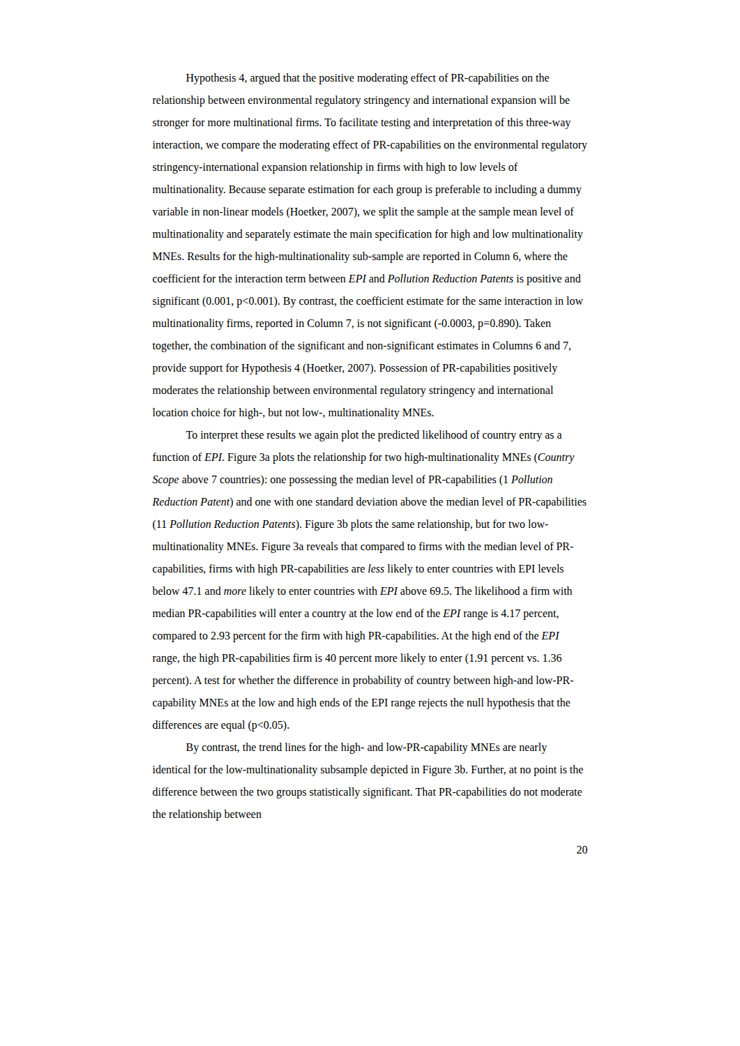Hypothesis 4, argued that the positive moderating effect of PR-capabilities on the relationship between environmental regulatory stringency and international expansion will be stronger for more multinational firms. To facilitate testing and interpretation of this three-way interaction, we compare the moderating effect of PR-capabilities on the environmental regulatory stringency-international expansion relationship in firms with high to low levels of multinationality. Because separate estimation for each group is preferable to including a dummy variable in non-linear models (Hoetker, 2007), we split the sample at the sample mean level of multinationality and separately estimate the main specification for high and low multinationality MNEs. Results for the high-multinationality sub-sample are reported in Column 6, where the coefficient for the interaction term between EPI and Pollution Reduction Patents is positive and significant (0.001, p<0.001). By contrast, the coefficient estimate for the same interaction in low multinationality firms, reported in Column 7, is not significant (-0.0003, p=0.890). Taken together, the combination of the significant and non-significant estimates in Columns 6 and 7, provide support for Hypothesis 4 (Hoetker, 2007). Possession of PR-capabilities positively moderates the relationship between environmental regulatory stringency and international location choice for high-, but not low-, multinationality MNEs.
To interpret these results we again plot the predicted likelihood of country entry as a function of EPI. Figure 3a plots the relationship for two high-multinationality MNEs (Country Scope above 7 countries): one possessing the median level of PR-capabilities (1 Pollution Reduction Patent) and one with one standard deviation above the median level of PR-capabilities (11 Pollution Reduction Patents). Figure 3b plots the same relationship, but for two low-multinationality MNEs. Figure 3a reveals that compared to firms with the median level of PR-capabilities, firms with high PR-capabilities are less likely to enter countries with EPI levels below 47.1 and more likely to enter countries with EPI above 69.5. The likelihood a firm with median PR-capabilities will enter a country at the low end of the EPI range is 4.17 percent, compared to 2.93 percent for the firm with high PR-capabilities. At the high end of the EPI range, the high PR-capabilities firm is 40 percent more likely to enter (1.91 percent vs. 1.36 percent). A test for whether the difference in probability of country between high-and low-PR-capability MNEs at the low and high ends of the EPI range rejects the null hypothesis that the differences are equal (p<0.05).
By contrast, the trend lines for the high- and low-PR-capability MNEs are nearly identical for the low-multinationality subsample depicted in Figure 3b. Further, at no point is the difference between the two groups statistically significant. That PR-capabilities do not moderate the relationship between
20